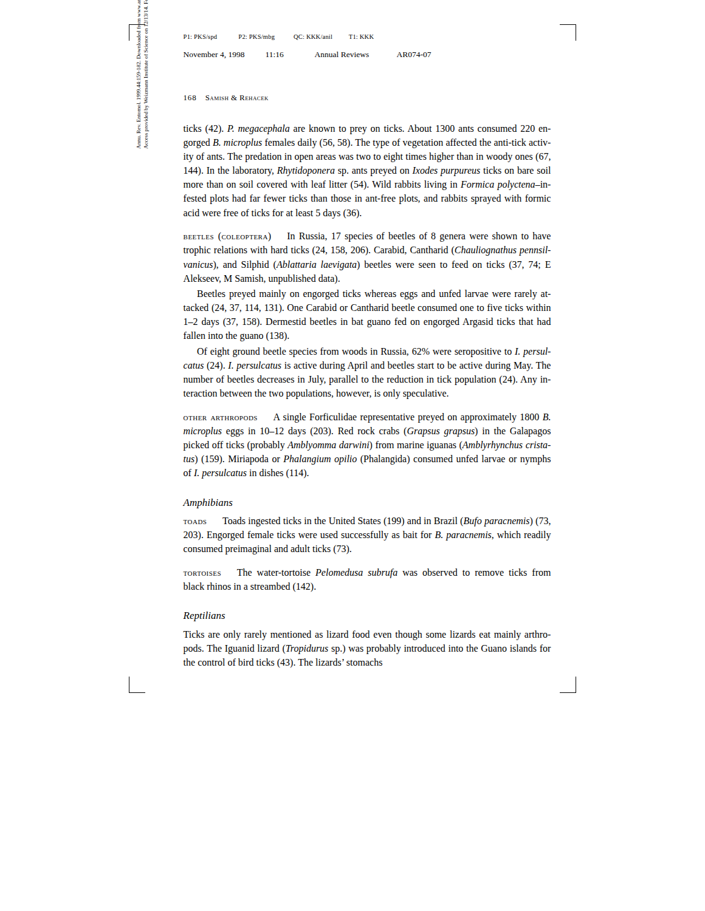P1: PKS/spd P2: PKS/mbg QC: KKK/anil T1: KKK
November 4, 1998 11:16 Annual Reviews AR074-07
168 Samish & Rehacek
Annu. Rev. Entomol. 1999.44:159-182. Downloaded from www.annualreviews.org Access provided by Weizmann Institute of Science on 12/13/14. For personal use only.
ticks (42). P. megacephala are known to prey on ticks. About 1300 ants consumed 220 engorged B. microplus females daily (56, 58). The type of vegetation affected the anti-tick activity of ants. The predation in open areas was two to eight times higher than in woody ones (67, 144). In the laboratory, Rhytidoponera sp. ants preyed on Ixodes purpureus ticks on bare soil more than on soil covered with leaf litter (54). Wild rabbits living in Formica polyctena–infested plots had far fewer ticks than those in ant-free plots, and rabbits sprayed with formic acid were free of ticks for at least 5 days (36).
beetles (coleoptera) In Russia, 17 species of beetles of 8 genera were shown to have trophic relations with hard ticks (24, 158, 206). Carabid, Cantharid (Chauliognathus pennsilvanicus), and Silphid (Ablattaria laevigata) beetles were seen to feed on ticks (37, 74; E Alekseev, M Samish, unpublished data).
Beetles preyed mainly on engorged ticks whereas eggs and unfed larvae were rarely attacked (24, 37, 114, 131). One Carabid or Cantharid beetle consumed one to five ticks within 1–2 days (37, 158). Dermestid beetles in bat guano fed on engorged Argasid ticks that had fallen into the guano (138).
Of eight ground beetle species from woods in Russia, 62% were seropositive to I. persulcatus (24). I. persulcatus is active during April and beetles start to be active during May. The number of beetles decreases in July, parallel to the reduction in tick population (24). Any interaction between the two populations, however, is only speculative.
other arthropods A single Forficulidae representative preyed on approximately 1800 B. microplus eggs in 10–12 days (203). Red rock crabs (Grapsus grapsus) in the Galapagos picked off ticks (probably Amblyomma darwini) from marine iguanas (Amblyrhynchus cristatus) (159). Miriapoda or Phalangium opilio (Phalangida) consumed unfed larvae or nymphs of I. persulcatus in dishes (114).
Amphibians
toads Toads ingested ticks in the United States (199) and in Brazil (Bufo paracnemis) (73, 203). Engorged female ticks were used successfully as bait for B. paracnemis, which readily consumed preimaginal and adult ticks (73).
tortoises The water-tortoise Pelomedusa subrufa was observed to remove ticks from black rhinos in a streambed (142).
Reptilians
Ticks are only rarely mentioned as lizard food even though some lizards eat mainly arthropods. The Iguanid lizard (Tropidurus sp.) was probably introduced into the Guano islands for the control of bird ticks (43). The lizards’ stomachs